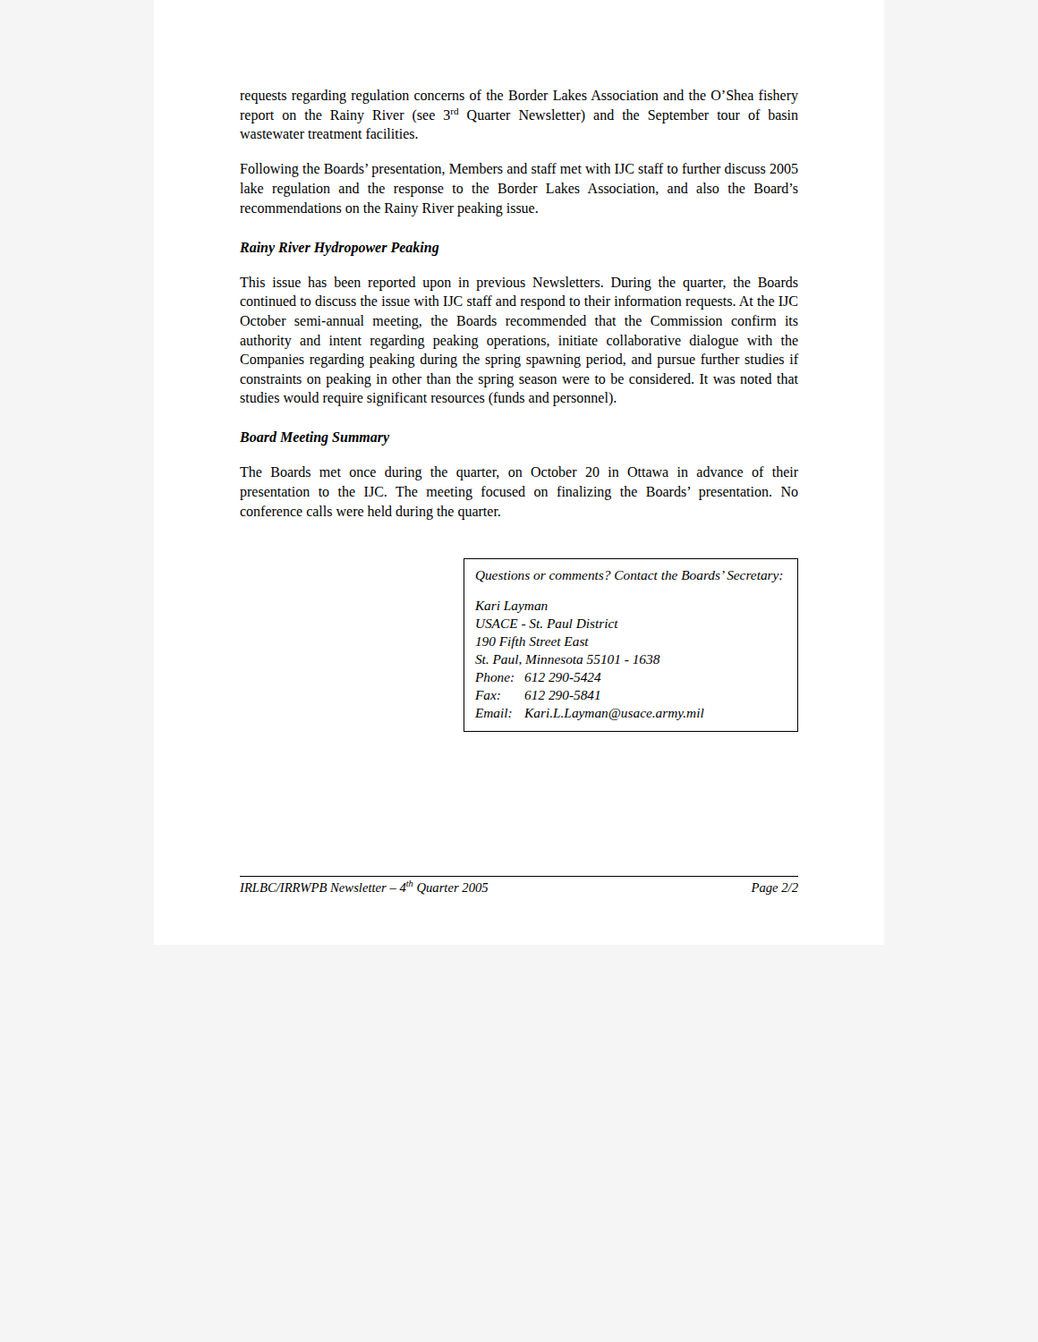requests regarding regulation concerns of the Border Lakes Association and the O’Shea fishery report on the Rainy River (see 3rd Quarter Newsletter) and the September tour of basin wastewater treatment facilities.
Following the Boards’ presentation, Members and staff met with IJC staff to further discuss 2005 lake regulation and the response to the Border Lakes Association, and also the Board’s recommendations on the Rainy River peaking issue.
Rainy River Hydropower Peaking
This issue has been reported upon in previous Newsletters. During the quarter, the Boards continued to discuss the issue with IJC staff and respond to their information requests. At the IJC October semi-annual meeting, the Boards recommended that the Commission confirm its authority and intent regarding peaking operations, initiate collaborative dialogue with the Companies regarding peaking during the spring spawning period, and pursue further studies if constraints on peaking in other than the spring season were to be considered. It was noted that studies would require significant resources (funds and personnel).
Board Meeting Summary
The Boards met once during the quarter, on October 20 in Ottawa in advance of their presentation to the IJC. The meeting focused on finalizing the Boards’ presentation. No conference calls were held during the quarter.
Questions or comments? Contact the Boards’ Secretary:
Kari Layman
USACE - St. Paul District
190 Fifth Street East
St. Paul, Minnesota 55101 - 1638
Phone: 612 290-5424
Fax: 612 290-5841
Email: Kari.L.Layman@usace.army.mil
IRLBC/IRRWPB Newsletter – 4th Quarter 2005 Page 2/2